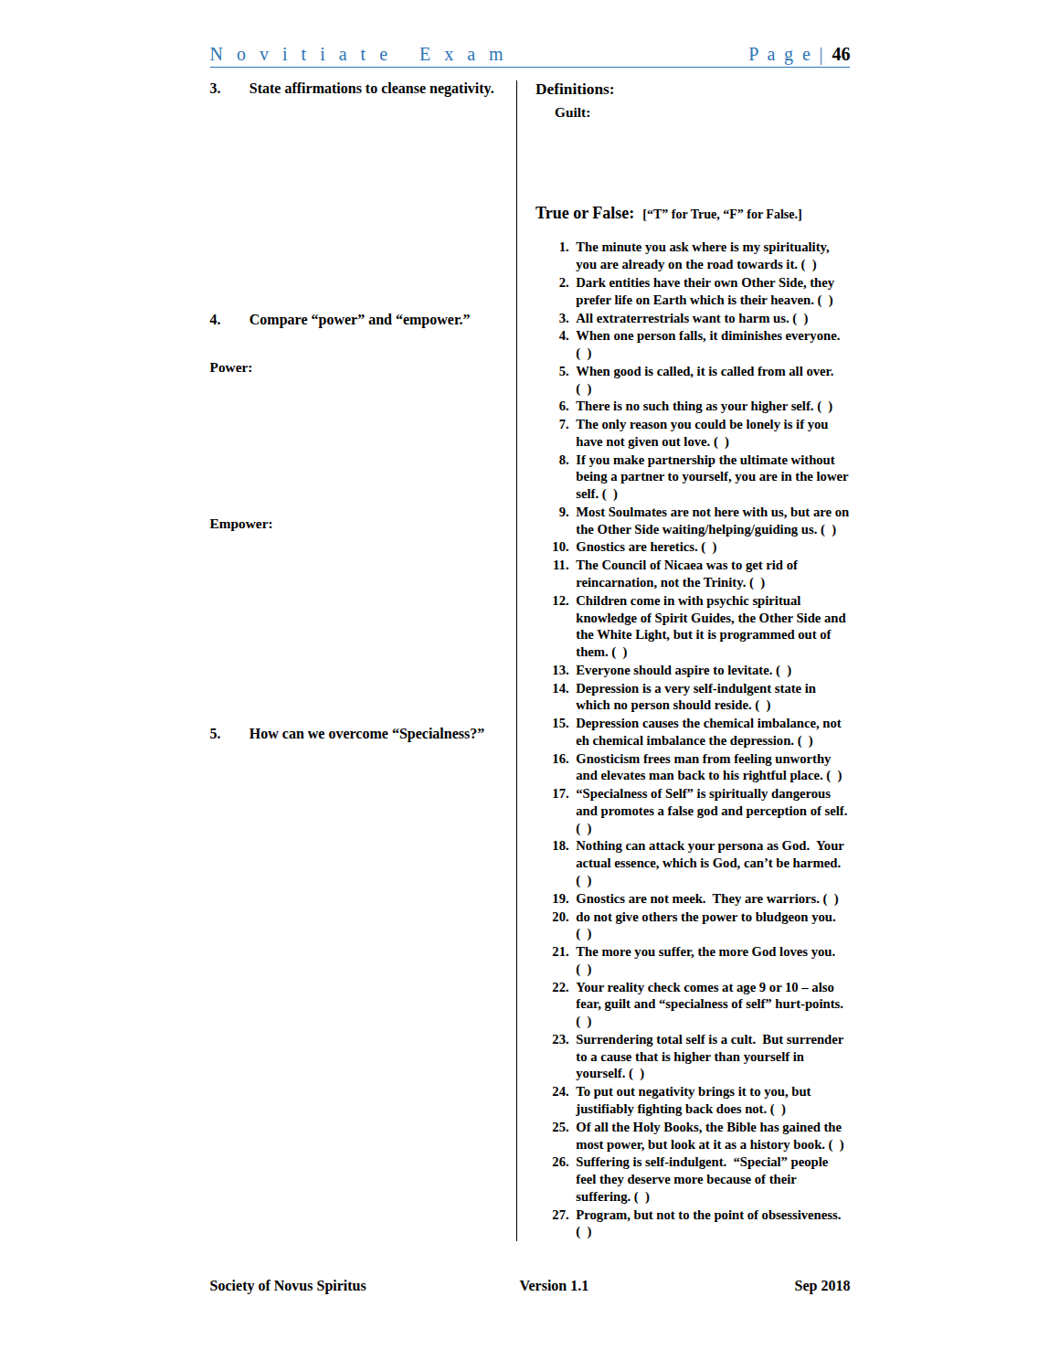N o v i t i a t e E x a m P a g e | 46
3. State affirmations to cleanse negativity.
4. Compare “power” and “empower.”
Power:
Empower:
5. How can we overcome “Specialness?”
Definitions:
Guilt:
True or False: [“T” for True, “F” for False.]
The minute you ask where is my spirituality, you are already on the road towards it. ( )
Dark entities have their own Other Side, they prefer life on Earth which is their heaven. ( )
All extraterrestrials want to harm us. ( )
When one person falls, it diminishes everyone. ( )
When good is called, it is called from all over. ( )
There is no such thing as your higher self. ( )
The only reason you could be lonely is if you have not given out love. ( )
If you make partnership the ultimate without being a partner to yourself, you are in the lower self. ( )
Most Soulmates are not here with us, but are on the Other Side waiting/helping/guiding us. ( )
Gnostics are heretics. ( )
The Council of Nicaea was to get rid of reincarnation, not the Trinity. ( )
Children come in with psychic spiritual knowledge of Spirit Guides, the Other Side and the White Light, but it is programmed out of them. ( )
Everyone should aspire to levitate. ( )
Depression is a very self-indulgent state in which no person should reside. ( )
Depression causes the chemical imbalance, not eh chemical imbalance the depression. ( )
Gnosticism frees man from feeling unworthy and elevates man back to his rightful place. ( )
“Specialness of Self” is spiritually dangerous and promotes a false god and perception of self. ( )
Nothing can attack your persona as God. Your actual essence, which is God, can’t be harmed. ( )
Gnostics are not meek. They are warriors. ( )
do not give others the power to bludgeon you. ( )
The more you suffer, the more God loves you. ( )
Your reality check comes at age 9 or 10 – also fear, guilt and “specialness of self” hurt-points. ( )
Surrendering total self is a cult. But surrender to a cause that is higher than yourself in yourself. ( )
To put out negativity brings it to you, but justifiably fighting back does not. ( )
Of all the Holy Books, the Bible has gained the most power, but look at it as a history book. ( )
Suffering is self-indulgent. “Special” people feel they deserve more because of their suffering. ( )
Program, but not to the point of obsessiveness. ( )
Society of Novus Spiritus Version 1.1 Sep 2018